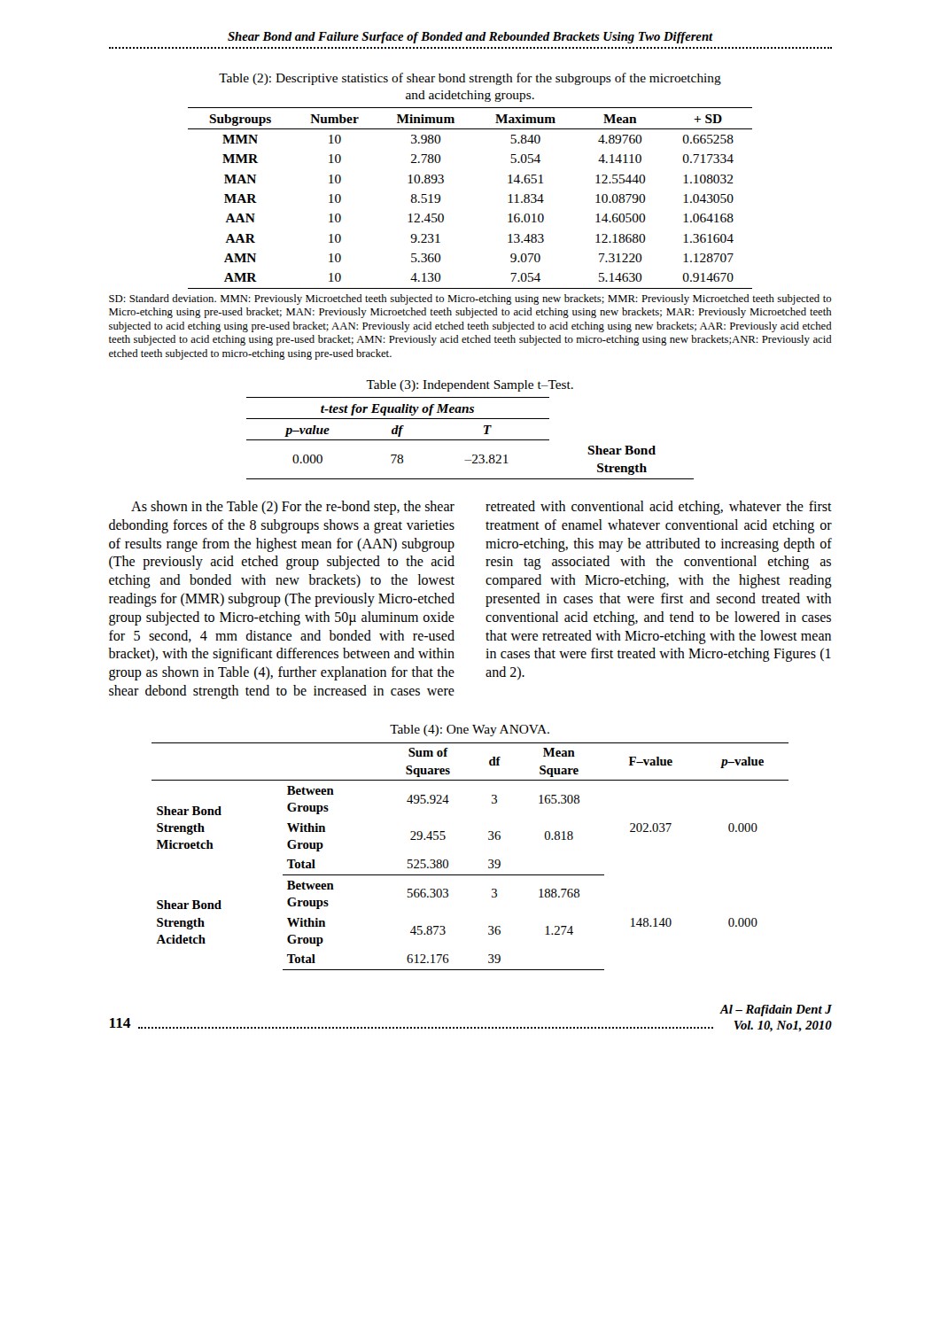Shear Bond and Failure Surface of Bonded and Rebounded Brackets Using Two Different
Table (2): Descriptive statistics of shear bond strength for the subgroups of the microetching
and acidetching groups.
| Subgroups | Number | Minimum | Maximum | Mean | + SD |
| --- | --- | --- | --- | --- | --- |
| MMN | 10 | 3.980 | 5.840 | 4.89760 | 0.665258 |
| MMR | 10 | 2.780 | 5.054 | 4.14110 | 0.717334 |
| MAN | 10 | 10.893 | 14.651 | 12.55440 | 1.108032 |
| MAR | 10 | 8.519 | 11.834 | 10.08790 | 1.043050 |
| AAN | 10 | 12.450 | 16.010 | 14.60500 | 1.064168 |
| AAR | 10 | 9.231 | 13.483 | 12.18680 | 1.361604 |
| AMN | 10 | 5.360 | 9.070 | 7.31220 | 1.128707 |
| AMR | 10 | 4.130 | 7.054 | 5.14630 | 0.914670 |
SD: Standard deviation. MMN: Previously Microetched teeth subjected to Micro-etching using new brackets; MMR: Previously Microetched teeth subjected to Micro-etching using pre-used bracket; MAN: Previously Microetched teeth subjected to acid etching using new brackets; MAR: Previously Microetched teeth subjected to acid etching using pre-used bracket; AAN: Previously acid etched teeth subjected to acid etching using new brackets; AAR: Previously acid etched teeth subjected to acid etching using pre-used bracket; AMN: Previously acid etched teeth subjected to micro-etching using new brackets;ANR: Previously acid etched teeth subjected to micro-etching using pre-used bracket.
Table (3): Independent Sample t–Test.
| t -test for Equality of Means | |
| p –value | df | T | |
| 0.000 | 78 | –23.821 | Shear Bond Strength |
As shown in the Table (2) For the re-bond step, the shear debonding forces of the 8 subgroups shows a great varieties of results range from the highest mean for (AAN) subgroup (The previously acid etched group subjected to the acid etching and bonded with new brackets) to the lowest readings for (MMR) subgroup (The previously Micro-etched group subjected to Micro-etching with 50µ aluminum oxide for 5 second, 4 mm distance and bonded with re-used bracket), with the significant differences between and within group as shown in Table (4), further explanation for that the shear debond strength tend to be increased in cases were retreated with conventional acid etching, whatever the first treatment of enamel whatever conventional acid etching or micro-etching, this may be attributed to increasing depth of resin tag associated with the conventional etching as compared with Micro-etching, with the highest reading presented in cases that were first and second treated with conventional acid etching, and tend to be lowered in cases that were retreated with Micro-etching with the lowest mean in cases that were first treated with Micro-etching Figures (1 and 2).
Table (4): One Way ANOVA.
| | | Sum of Squares | df | Mean Square | F–value | p –value |
| --- | --- | --- | --- | --- | --- | --- |
| Shear Bond Strength Microetch | Between Groups | 495.924 | 3 | 165.308 | 202.037 | 0.000 |
| Within Group | 29.455 | 36 | 0.818 |
| Total | 525.380 | 39 | |
| Shear Bond Strength Acidetch | Between Groups | 566.303 | 3 | 188.768 | 148.140 | 0.000 |
| Within Group | 45.873 | 36 | 1.274 |
| Total | 612.176 | 39 | |
114
Al – Rafidain Dent J
Vol. 10, No1, 2010